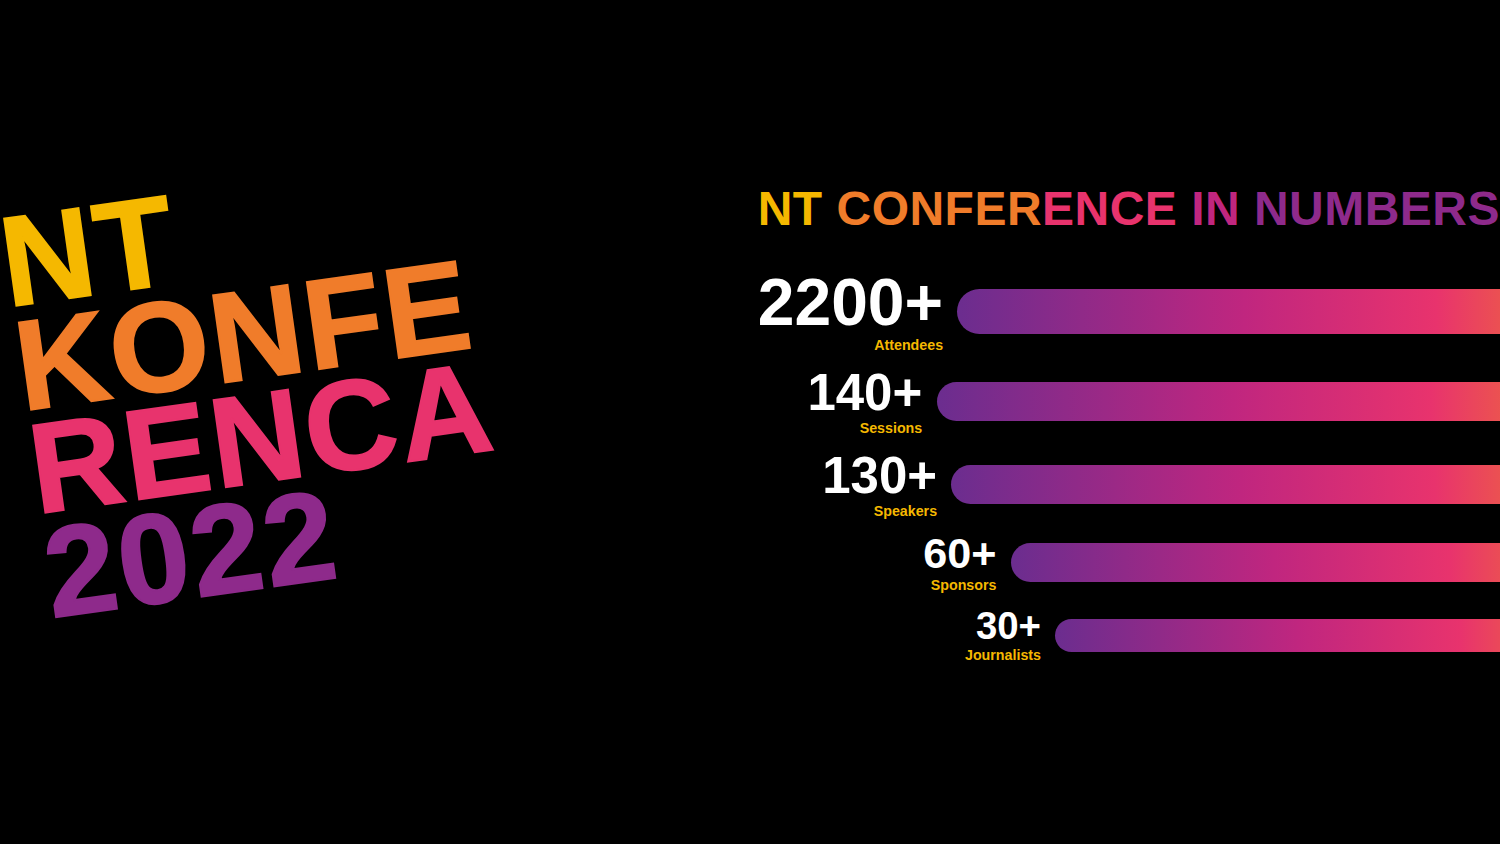NT KONFE RENCA 2022
NT CONFER ENCE IN NUMBERS
2200+ Attendees
140+ Sessions
130+ Speakers
60+ Sponsors
30+ Journalists